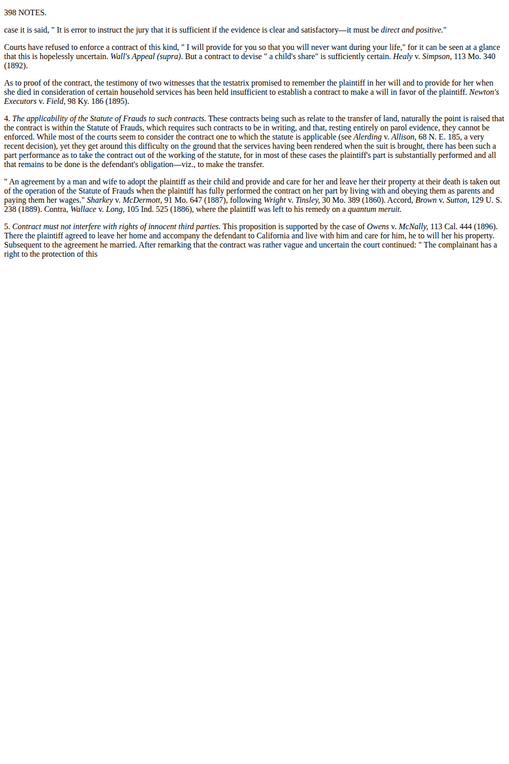398 NOTES.
case it is said, " It is error to instruct the jury that it is sufficient if the evidence is clear and satisfactory—it must be direct and positive."
Courts have refused to enforce a contract of this kind, " I will provide for you so that you will never want during your life," for it can be seen at a glance that this is hopelessly uncertain. Wall's Appeal (supra). But a contract to devise " a child's share" is sufficiently certain. Healy v. Simpson, 113 Mo. 340 (1892).
As to proof of the contract, the testimony of two witnesses that the testatrix promised to remember the plaintiff in her will and to provide for her when she died in consideration of certain household services has been held insufficient to establish a contract to make a will in favor of the plaintiff. Newton's Executors v. Field, 98 Ky. 186 (1895).
4. The applicability of the Statute of Frauds to such contracts. These contracts being such as relate to the transfer of land, naturally the point is raised that the contract is within the Statute of Frauds, which requires such contracts to be in writing, and that, resting entirely on parol evidence, they cannot be enforced. While most of the courts seem to consider the contract one to which the statute is applicable (see Alerding v. Allison, 68 N. E. 185, a very recent decision), yet they get around this difficulty on the ground that the services having been rendered when the suit is brought, there has been such a part performance as to take the contract out of the working of the statute, for in most of these cases the plaintiff's part is substantially performed and all that remains to be done is the defendant's obligation—viz., to make the transfer.
" An agreement by a man and wife to adopt the plaintiff as their child and provide and care for her and leave her their property at their death is taken out of the operation of the Statute of Frauds when the plaintiff has fully performed the contract on her part by living with and obeying them as parents and paying them her wages." Sharkey v. McDermott, 91 Mo. 647 (1887), following Wright v. Tinsley, 30 Mo. 389 (1860). Accord, Brown v. Sutton, 129 U. S. 238 (1889). Contra, Wallace v. Long, 105 Ind. 525 (1886), where the plaintiff was left to his remedy on a quantum meruit.
5. Contract must not interfere with rights of innocent third parties. This proposition is supported by the case of Owens v. McNally, 113 Cal. 444 (1896). There the plaintiff agreed to leave her home and accompany the defendant to California and live with him and care for him, he to will her his property. Subsequent to the agreement he married. After remarking that the contract was rather vague and uncertain the court continued: " The complainant has a right to the protection of this